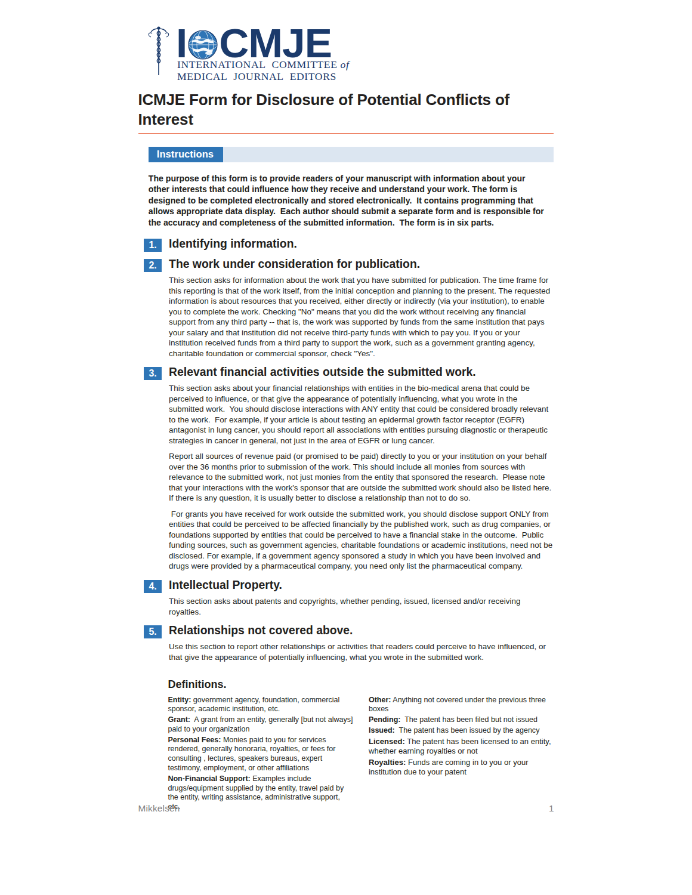I CMJE
INTERNATIONAL COMMITTEE of
MEDICAL JOURNAL EDITORS
ICMJE Form for Disclosure of Potential Conflicts of Interest
Instructions
The purpose of this form is to provide readers of your manuscript with information about your other interests that could influence how they receive and understand your work. The form is designed to be completed electronically and stored electronically. It contains programming that allows appropriate data display. Each author should submit a separate form and is responsible for the accuracy and completeness of the submitted information. The form is in six parts.
1.
Identifying information.
2.
The work under consideration for publication.
This section asks for information about the work that you have submitted for publication. The time frame for this reporting is that of the work itself, from the initial conception and planning to the present. The requested information is about resources that you received, either directly or indirectly (via your institution), to enable you to complete the work. Checking "No" means that you did the work without receiving any financial support from any third party -- that is, the work was supported by funds from the same institution that pays your salary and that institution did not receive third-party funds with which to pay you. If you or your institution received funds from a third party to support the work, such as a government granting agency, charitable foundation or commercial sponsor, check "Yes".
3.
Relevant financial activities outside the submitted work.
This section asks about your financial relationships with entities in the bio-medical arena that could be perceived to influence, or that give the appearance of potentially influencing, what you wrote in the submitted work. You should disclose interactions with ANY entity that could be considered broadly relevant to the work. For example, if your article is about testing an epidermal growth factor receptor (EGFR) antagonist in lung cancer, you should report all associations with entities pursuing diagnostic or therapeutic strategies in cancer in general, not just in the area of EGFR or lung cancer.
Report all sources of revenue paid (or promised to be paid) directly to you or your institution on your behalf over the 36 months prior to submission of the work. This should include all monies from sources with relevance to the submitted work, not just monies from the entity that sponsored the research. Please note that your interactions with the work's sponsor that are outside the submitted work should also be listed here. If there is any question, it is usually better to disclose a relationship than not to do so.
For grants you have received for work outside the submitted work, you should disclose support ONLY from entities that could be perceived to be affected financially by the published work, such as drug companies, or foundations supported by entities that could be perceived to have a financial stake in the outcome. Public funding sources, such as government agencies, charitable foundations or academic institutions, need not be disclosed. For example, if a government agency sponsored a study in which you have been involved and drugs were provided by a pharmaceutical company, you need only list the pharmaceutical company.
4.
Intellectual Property.
This section asks about patents and copyrights, whether pending, issued, licensed and/or receiving royalties.
5.
Relationships not covered above.
Use this section to report other relationships or activities that readers could perceive to have influenced, or that give the appearance of potentially influencing, what you wrote in the submitted work.
Definitions.
Entity: government agency, foundation, commercial sponsor, academic institution, etc.
Grant: A grant from an entity, generally [but not always] paid to your organization
Personal Fees: Monies paid to you for services rendered, generally honoraria, royalties, or fees for consulting , lectures, speakers bureaus, expert testimony, employment, or other affiliations
Non-Financial Support: Examples include drugs/equipment supplied by the entity, travel paid by the entity, writing assistance, administrative support, etc.
Other: Anything not covered under the previous three boxes
Pending: The patent has been filed but not issued
Issued: The patent has been issued by the agency
Licensed: The patent has been licensed to an entity, whether earning royalties or not
Royalties: Funds are coming in to you or your institution due to your patent
Mikkelsen
1